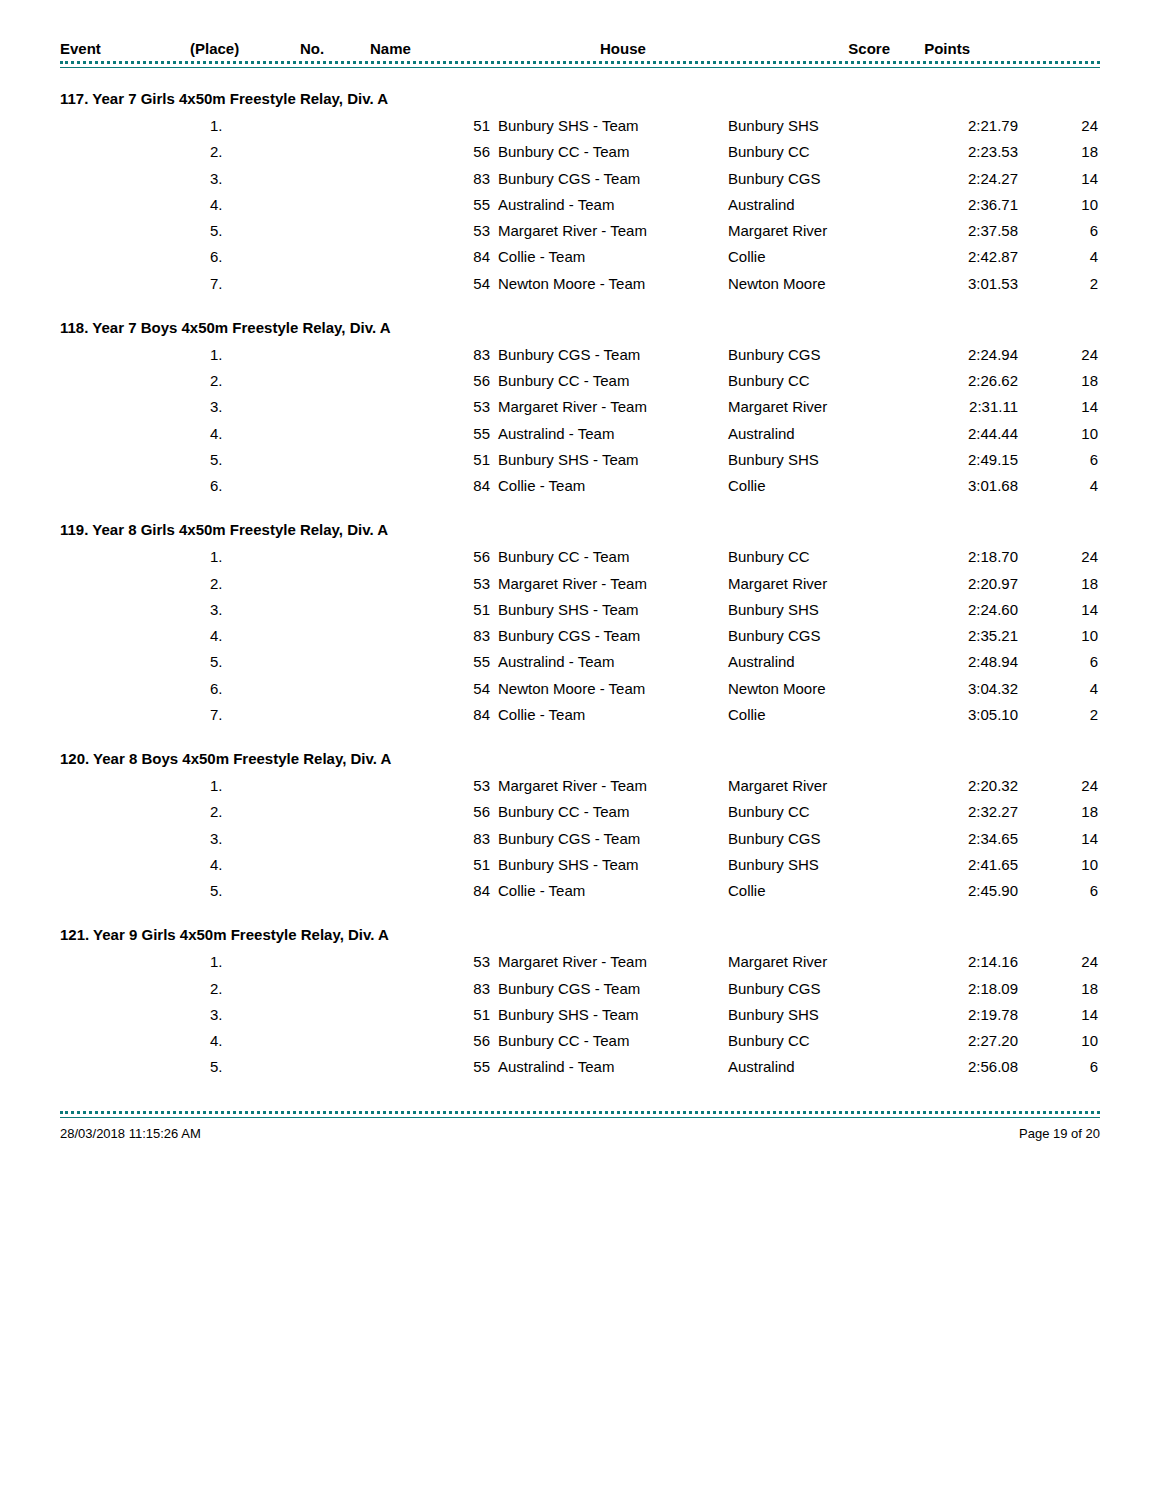Event
(Place)
No.
Name
House
Score
Points
117. Year 7 Girls 4x50m Freestyle Relay, Div. A
1.
51
Bunbury SHS - Team
Bunbury SHS
2:21.79
24
2.
56
Bunbury CC - Team
Bunbury CC
2:23.53
18
3.
83
Bunbury CGS - Team
Bunbury CGS
2:24.27
14
4.
55
Australind - Team
Australind
2:36.71
10
5.
53
Margaret River - Team
Margaret River
2:37.58
6
6.
84
Collie - Team
Collie
2:42.87
4
7.
54
Newton Moore - Team
Newton Moore
3:01.53
2
118. Year 7 Boys 4x50m Freestyle Relay, Div. A
1.
83
Bunbury CGS - Team
Bunbury CGS
2:24.94
24
2.
56
Bunbury CC - Team
Bunbury CC
2:26.62
18
3.
53
Margaret River - Team
Margaret River
2:31.11
14
4.
55
Australind - Team
Australind
2:44.44
10
5.
51
Bunbury SHS - Team
Bunbury SHS
2:49.15
6
6.
84
Collie - Team
Collie
3:01.68
4
119. Year 8 Girls 4x50m Freestyle Relay, Div. A
1.
56
Bunbury CC - Team
Bunbury CC
2:18.70
24
2.
53
Margaret River - Team
Margaret River
2:20.97
18
3.
51
Bunbury SHS - Team
Bunbury SHS
2:24.60
14
4.
83
Bunbury CGS - Team
Bunbury CGS
2:35.21
10
5.
55
Australind - Team
Australind
2:48.94
6
6.
54
Newton Moore - Team
Newton Moore
3:04.32
4
7.
84
Collie - Team
Collie
3:05.10
2
120. Year 8 Boys 4x50m Freestyle Relay, Div. A
1.
53
Margaret River - Team
Margaret River
2:20.32
24
2.
56
Bunbury CC - Team
Bunbury CC
2:32.27
18
3.
83
Bunbury CGS - Team
Bunbury CGS
2:34.65
14
4.
51
Bunbury SHS - Team
Bunbury SHS
2:41.65
10
5.
84
Collie - Team
Collie
2:45.90
6
121. Year 9 Girls 4x50m Freestyle Relay, Div. A
1.
53
Margaret River - Team
Margaret River
2:14.16
24
2.
83
Bunbury CGS - Team
Bunbury CGS
2:18.09
18
3.
51
Bunbury SHS - Team
Bunbury SHS
2:19.78
14
4.
56
Bunbury CC - Team
Bunbury CC
2:27.20
10
5.
55
Australind - Team
Australind
2:56.08
6
28/03/2018 11:15:26 AM
Page 19 of 20